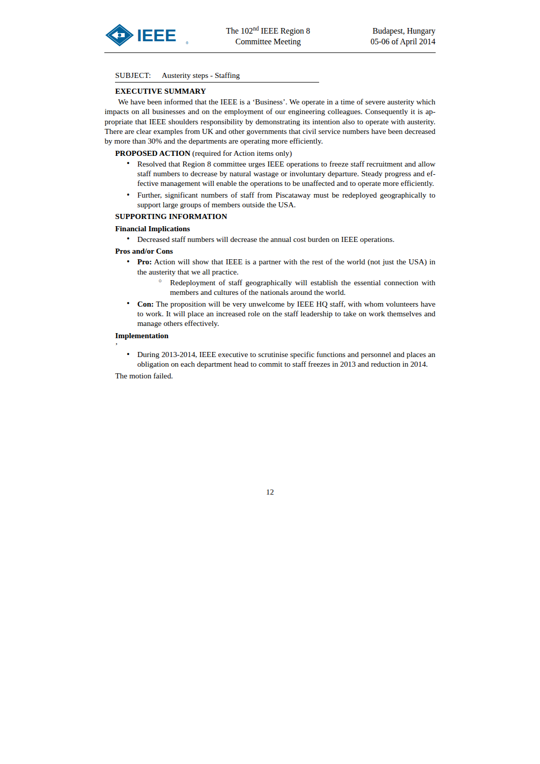IEEE ®
The 102nd IEEE Region 8
Committee Meeting
Budapest, Hungary
05-06 of April 2014
SUBJECT: Austerity steps - Staffing
EXECUTIVE SUMMARY
We have been informed that the IEEE is a ‘Business’. We operate in a time of severe austerity which impacts on all businesses and on the employment of our engineering colleagues. Consequently it is appropriate that IEEE shoulders responsibility by demonstrating its intention also to operate with austerity. There are clear examples from UK and other governments that civil service numbers have been decreased by more than 30% and the departments are operating more efficiently.
PROPOSED ACTION (required for Action items only)
Resolved that Region 8 committee urges IEEE operations to freeze staff recruitment and allow staff numbers to decrease by natural wastage or involuntary departure. Steady progress and effective management will enable the operations to be unaffected and to operate more efficiently.
Further, significant numbers of staff from Piscataway must be redeployed geographically to support large groups of members outside the USA.
SUPPORTING INFORMATION
Financial Implications
Decreased staff numbers will decrease the annual cost burden on IEEE operations.
Pros and/or Cons
Pro: Action will show that IEEE is a partner with the rest of the world (not just the USA) in the austerity that we all practice.
Redeployment of staff geographically will establish the essential connection with members and cultures of the nationals around the world.
Con: The proposition will be very unwelcome by IEEE HQ staff, with whom volunteers have to work. It will place an increased role on the staff leadership to take on work themselves and manage others effectively.
Implementation
’
During 2013-2014, IEEE executive to scrutinise specific functions and personnel and places an obligation on each department head to commit to staff freezes in 2013 and reduction in 2014.
The motion failed.
12